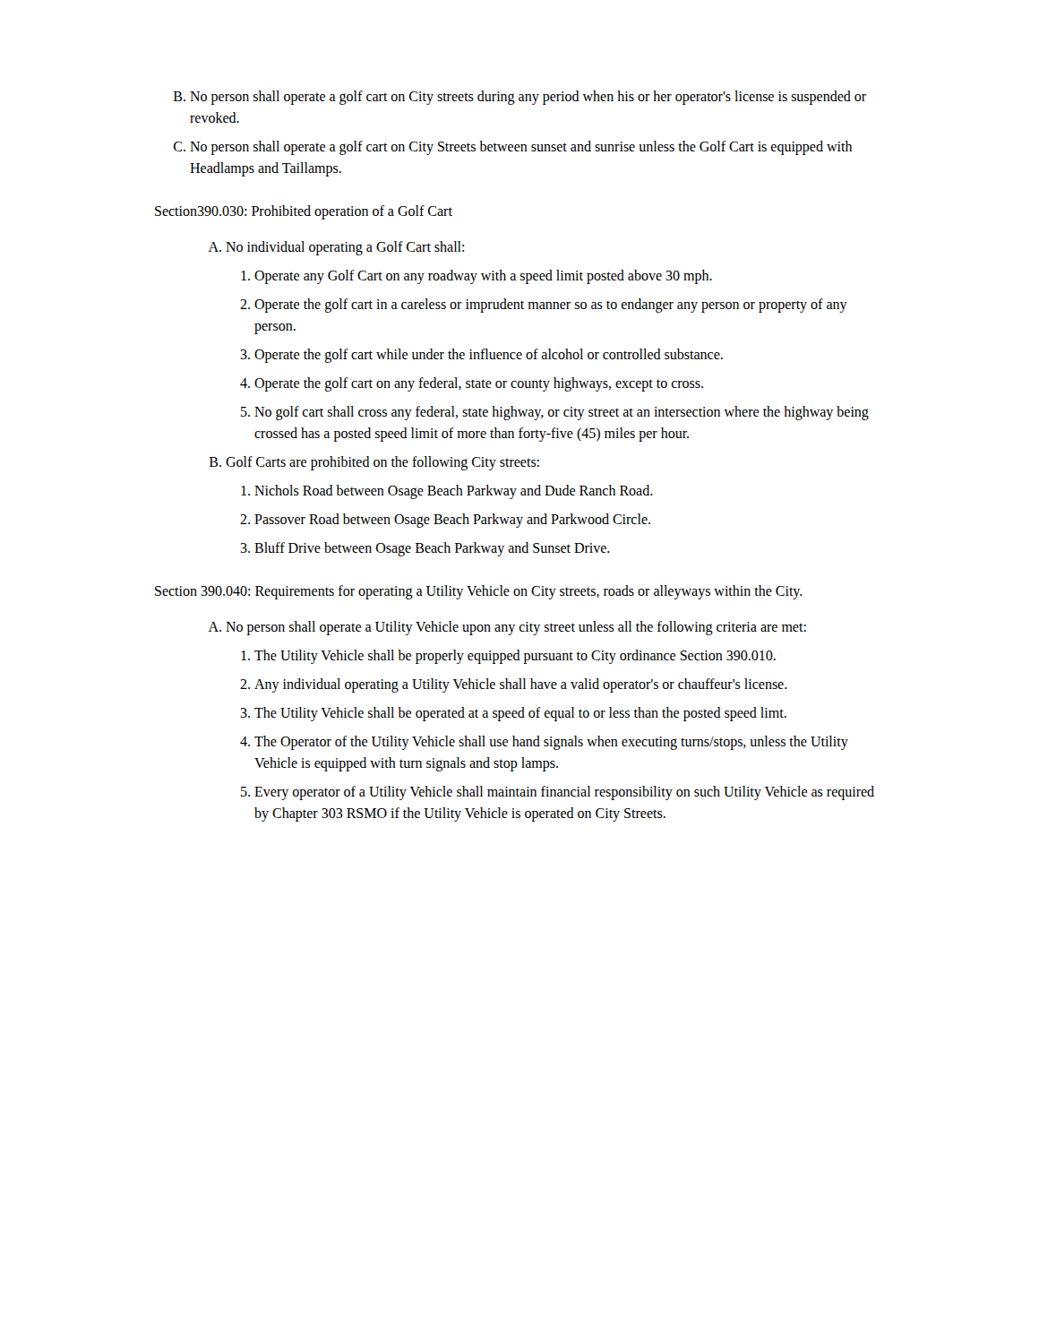No person shall operate a golf cart on City streets during any period when his or her operator's license is suspended or revoked.
No person shall operate a golf cart on City Streets between sunset and sunrise unless the Golf Cart is equipped with Headlamps and Taillamps.
Section390.030: Prohibited operation of a Golf Cart
No individual operating a Golf Cart shall:
Operate any Golf Cart on any roadway with a speed limit posted above 30 mph.
Operate the golf cart in a careless or imprudent manner so as to endanger any person or property of any person.
Operate the golf cart while under the influence of alcohol or controlled substance.
Operate the golf cart on any federal, state or county highways, except to cross.
No golf cart shall cross any federal, state highway, or city street at an intersection where the highway being crossed has a posted speed limit of more than forty-five (45) miles per hour.
Golf Carts are prohibited on the following City streets:
Nichols Road between Osage Beach Parkway and Dude Ranch Road.
Passover Road between Osage Beach Parkway and Parkwood Circle.
Bluff Drive between Osage Beach Parkway and Sunset Drive.
Section 390.040: Requirements for operating a Utility Vehicle on City streets, roads or alleyways within the City.
No person shall operate a Utility Vehicle upon any city street unless all the following criteria are met:
The Utility Vehicle shall be properly equipped pursuant to City ordinance Section 390.010.
Any individual operating a Utility Vehicle shall have a valid operator's or chauffeur's license.
The Utility Vehicle shall be operated at a speed of equal to or less than the posted speed limt.
The Operator of the Utility Vehicle shall use hand signals when executing turns/stops, unless the Utility Vehicle is equipped with turn signals and stop lamps.
Every operator of a Utility Vehicle shall maintain financial responsibility on such Utility Vehicle as required by Chapter 303 RSMO if the Utility Vehicle is operated on City Streets.